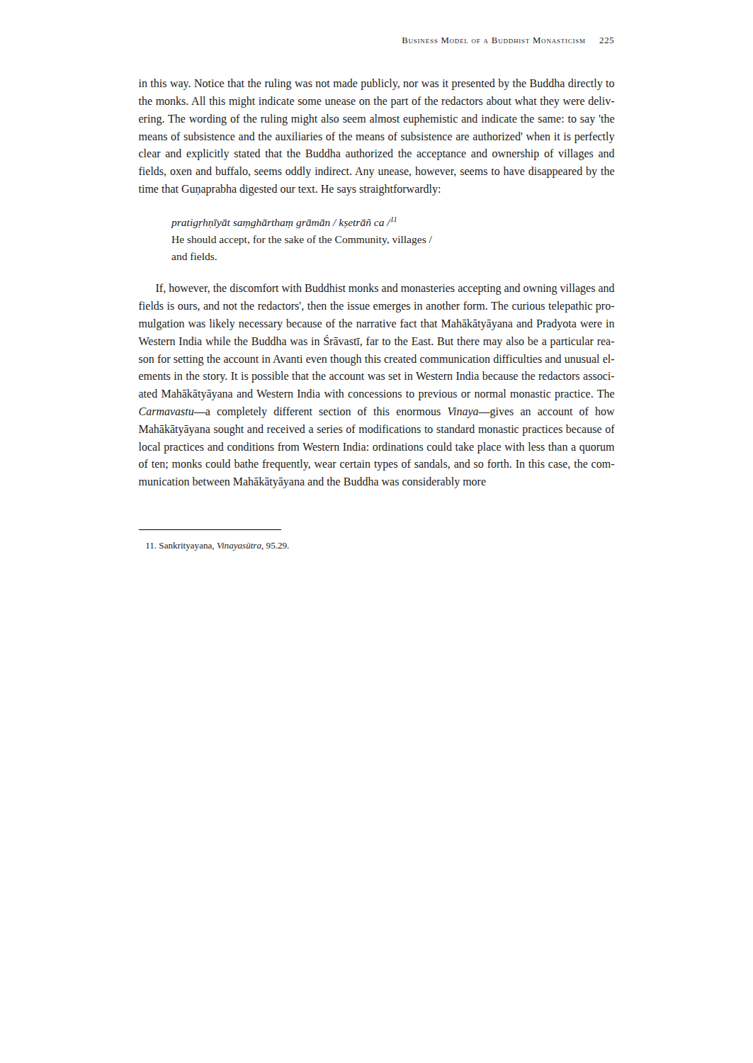Business Model of a Buddhist Monasticism225
in this way. Notice that the ruling was not made publicly, nor was it presented by the Buddha directly to the monks. All this might indicate some unease on the part of the redactors about what they were delivering. The wording of the ruling might also seem almost euphemistic and indicate the same: to say 'the means of subsistence and the auxiliaries of the means of subsistence are authorized' when it is perfectly clear and explicitly stated that the Buddha authorized the acceptance and ownership of villages and fields, oxen and buffalo, seems oddly indirect. Any unease, however, seems to have disappeared by the time that Guṇaprabha digested our text. He says straightforwardly:
pratigṛhṇīyāt saṃghārthaṃ grāmān / kṣetrāñ ca /11
He should accept, for the sake of the Community, villages /
and fields.
If, however, the discomfort with Buddhist monks and monasteries accepting and owning villages and fields is ours, and not the redactors', then the issue emerges in another form. The curious telepathic promulgation was likely necessary because of the narrative fact that Mahākātyāyana and Pradyota were in Western India while the Buddha was in Śrāvastī, far to the East. But there may also be a particular reason for setting the account in Avanti even though this created communication difficulties and unusual elements in the story. It is possible that the account was set in Western India because the redactors associated Mahākātyāyana and Western India with concessions to previous or normal monastic practice. The Carmavastu—a completely different section of this enormous Vinaya—gives an account of how Mahākātyāyana sought and received a series of modifications to standard monastic practices because of local practices and conditions from Western India: ordinations could take place with less than a quorum of ten; monks could bathe frequently, wear certain types of sandals, and so forth. In this case, the communication between Mahākātyāyana and the Buddha was considerably more
Sankrityayana, Vinayasūtra, 95.29.